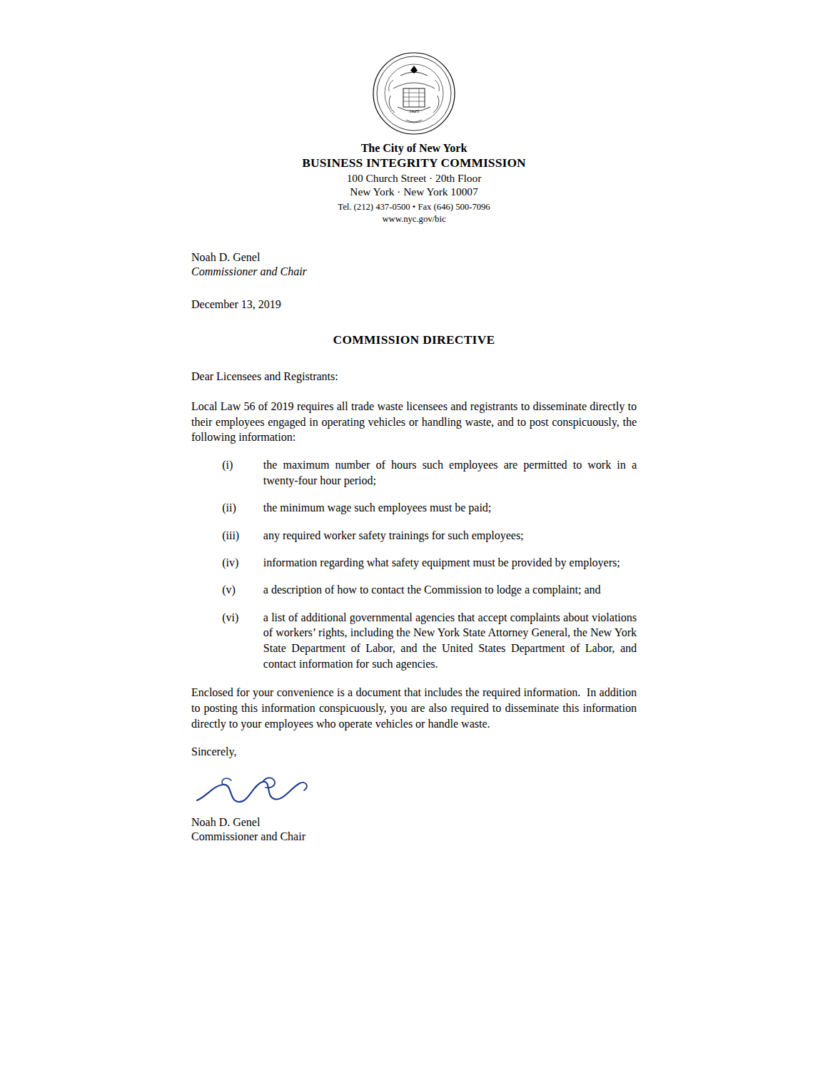1625
The City of New York
BUSINESS INTEGRITY COMMISSION
100 Church Street · 20th Floor
New York · New York 10007
Tel. (212) 437-0500 • Fax (646) 500-7096
www.nyc.gov/bic
Noah D. Genel
Commissioner and Chair
December 13, 2019
COMMISSION DIRECTIVE
Dear Licensees and Registrants:
Local Law 56 of 2019 requires all trade waste licensees and registrants to disseminate directly to their employees engaged in operating vehicles or handling waste, and to post conspicuously, the following information:
(i) the maximum number of hours such employees are permitted to work in a twenty-four hour period;
(ii) the minimum wage such employees must be paid;
(iii) any required worker safety trainings for such employees;
(iv) information regarding what safety equipment must be provided by employers;
(v) a description of how to contact the Commission to lodge a complaint; and
(vi) a list of additional governmental agencies that accept complaints about violations of workers’ rights, including the New York State Attorney General, the New York State Department of Labor, and the United States Department of Labor, and contact information for such agencies.
Enclosed for your convenience is a document that includes the required information. In addition to posting this information conspicuously, you are also required to disseminate this information directly to your employees who operate vehicles or handle waste.
Sincerely,
Noah D. Genel
Commissioner and Chair